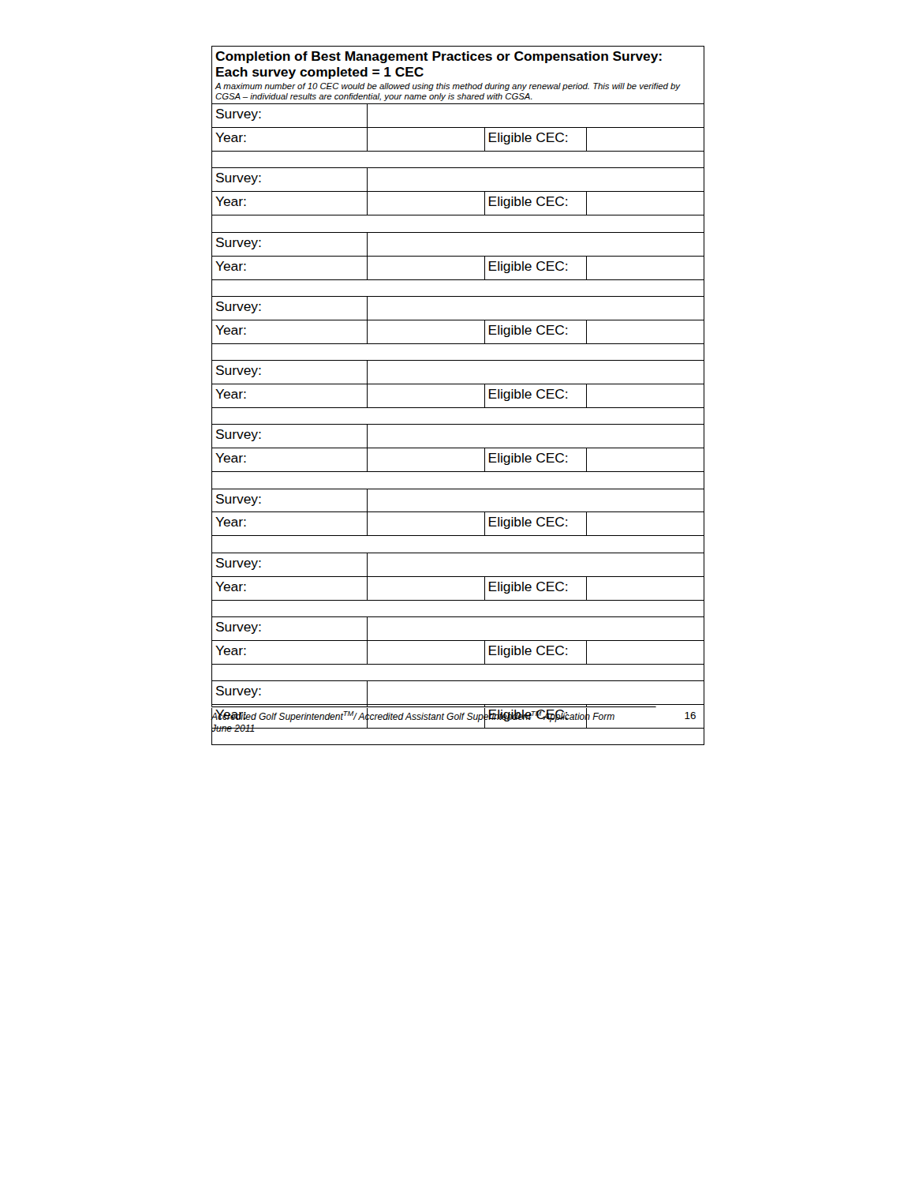| Completion of Best Management Practices or Compensation Survey: Each survey completed = 1 CEC A maximum number of 10 CEC would be allowed using this method during any renewal period. This will be verified by CGSA – individual results are confidential, your name only is shared with CGSA. |
| Survey: | |
| Year: | | Eligible CEC: | |
| Survey: | |
| Year: | | Eligible CEC: | |
| Survey: | |
| Year: | | Eligible CEC: | |
| Survey: | |
| Year: | | Eligible CEC: | |
| Survey: | |
| Year: | | Eligible CEC: | |
| Survey: | |
| Year: | | Eligible CEC: | |
| Survey: | |
| Year: | | Eligible CEC: | |
| Survey: | |
| Year: | | Eligible CEC: | |
| Survey: | |
| Year: | | Eligible CEC: | |
| Survey: | |
| Year: | | Eligible CEC: | |
Accredited Golf SuperintendentTM/ Accredited Assistant Golf SuperintendentTM Application Form
June 2011
16